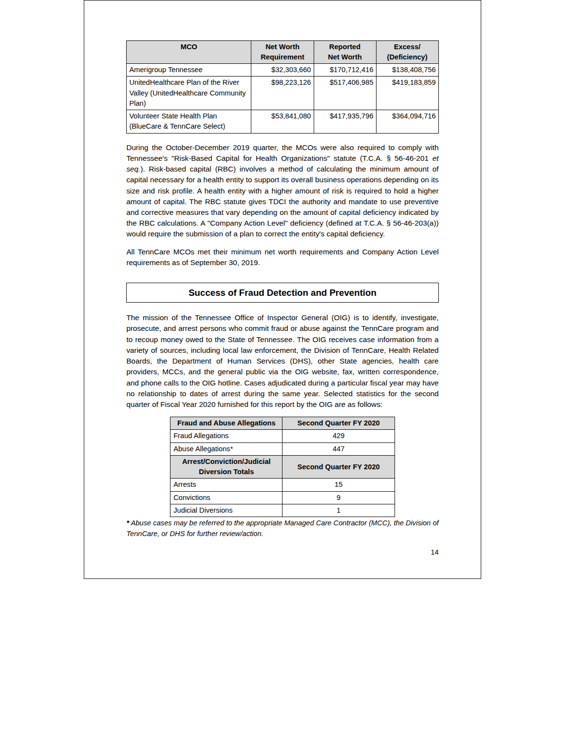| MCO | Net Worth Requirement | Reported Net Worth | Excess/ (Deficiency) |
| --- | --- | --- | --- |
| Amerigroup Tennessee | $32,303,660 | $170,712,416 | $138,408,756 |
| UnitedHealthcare Plan of the River Valley (UnitedHealthcare Community Plan) | $98,223,126 | $517,406,985 | $419,183,859 |
| Volunteer State Health Plan (BlueCare & TennCare Select) | $53,841,080 | $417,935,796 | $364,094,716 |
During the October-December 2019 quarter, the MCOs were also required to comply with Tennessee's "Risk-Based Capital for Health Organizations" statute (T.C.A. § 56-46-201 et seq.). Risk-based capital (RBC) involves a method of calculating the minimum amount of capital necessary for a health entity to support its overall business operations depending on its size and risk profile. A health entity with a higher amount of risk is required to hold a higher amount of capital. The RBC statute gives TDCI the authority and mandate to use preventive and corrective measures that vary depending on the amount of capital deficiency indicated by the RBC calculations. A "Company Action Level" deficiency (defined at T.C.A. § 56-46-203(a)) would require the submission of a plan to correct the entity's capital deficiency.
All TennCare MCOs met their minimum net worth requirements and Company Action Level requirements as of September 30, 2019.
Success of Fraud Detection and Prevention
The mission of the Tennessee Office of Inspector General (OIG) is to identify, investigate, prosecute, and arrest persons who commit fraud or abuse against the TennCare program and to recoup money owed to the State of Tennessee. The OIG receives case information from a variety of sources, including local law enforcement, the Division of TennCare, Health Related Boards, the Department of Human Services (DHS), other State agencies, health care providers, MCCs, and the general public via the OIG website, fax, written correspondence, and phone calls to the OIG hotline. Cases adjudicated during a particular fiscal year may have no relationship to dates of arrest during the same year. Selected statistics for the second quarter of Fiscal Year 2020 furnished for this report by the OIG are as follows:
| Fraud and Abuse Allegations | Second Quarter FY 2020 |
| --- | --- |
| Fraud Allegations | 429 |
| Abuse Allegations* | 447 |
| Arrest/Conviction/Judicial Diversion Totals | Second Quarter FY 2020 |
| Arrests | 15 |
| Convictions | 9 |
| Judicial Diversions | 1 |
* Abuse cases may be referred to the appropriate Managed Care Contractor (MCC), the Division of TennCare, or DHS for further review/action.
14